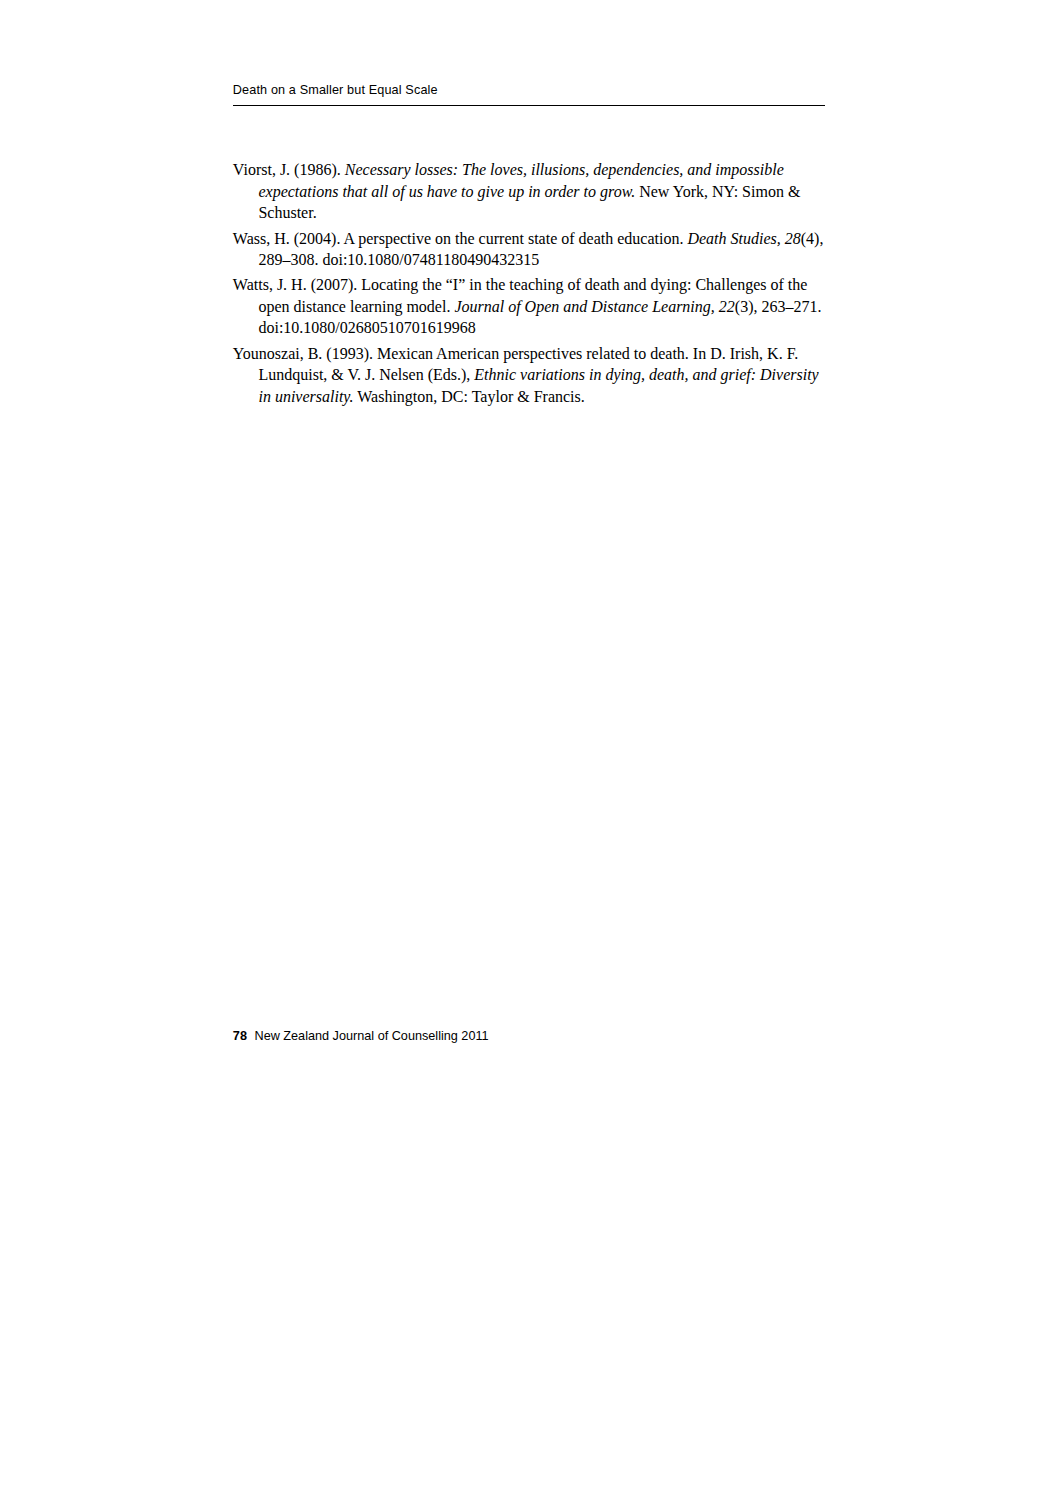Death on a Smaller but Equal Scale
Viorst, J. (1986). Necessary losses: The loves, illusions, dependencies, and impossible expectations that all of us have to give up in order to grow. New York, NY: Simon & Schuster.
Wass, H. (2004). A perspective on the current state of death education. Death Studies, 28(4), 289–308. doi:10.1080/07481180490432315
Watts, J. H. (2007). Locating the “I” in the teaching of death and dying: Challenges of the open distance learning model. Journal of Open and Distance Learning, 22(3), 263–271. doi:10.1080/02680510701619968
Younoszai, B. (1993). Mexican American perspectives related to death. In D. Irish, K. F. Lundquist, & V. J. Nelsen (Eds.), Ethnic variations in dying, death, and grief: Diversity in universality. Washington, DC: Taylor & Francis.
78 New Zealand Journal of Counselling 2011